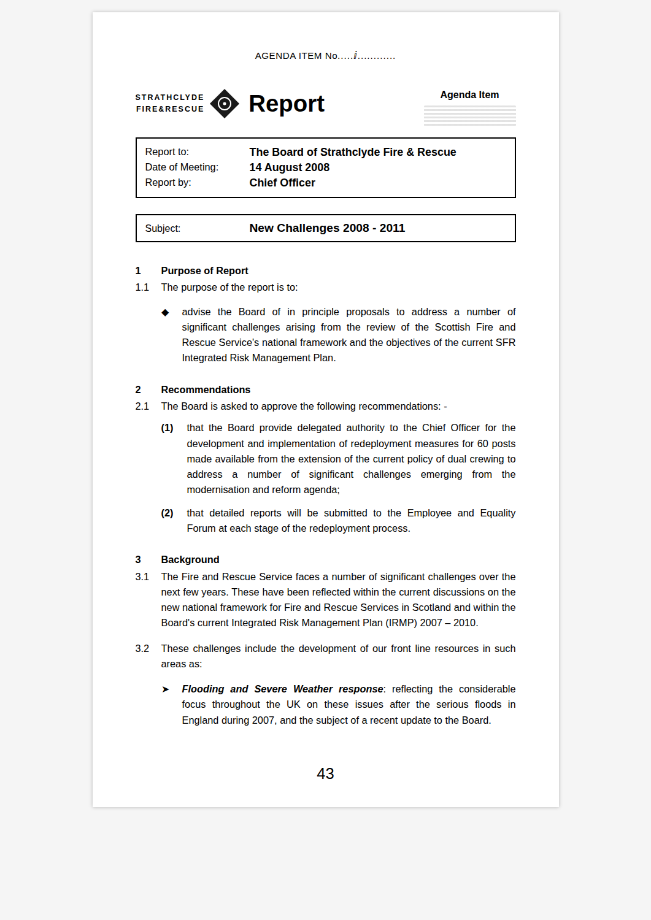AGENDA ITEM No..... ⅈ............
STRATHCLYDE
FIRE&RESCUE
Report
Agenda Item
| Report to: | The Board of Strathclyde Fire & Rescue |
| Date of Meeting: | 14 August 2008 |
| Report by: | Chief Officer |
Subject:
New Challenges 2008 - 2011
1
Purpose of Report
1.1
The purpose of the report is to:
◆
advise the Board of in principle proposals to address a number of significant challenges arising from the review of the Scottish Fire and Rescue Service's national framework and the objectives of the current SFR Integrated Risk Management Plan.
2
Recommendations
2.1
The Board is asked to approve the following recommendations: -
(1)
that the Board provide delegated authority to the Chief Officer for the development and implementation of redeployment measures for 60 posts made available from the extension of the current policy of dual crewing to address a number of significant challenges emerging from the modernisation and reform agenda;
(2)
that detailed reports will be submitted to the Employee and Equality Forum at each stage of the redeployment process.
3
Background
3.1
The Fire and Rescue Service faces a number of significant challenges over the next few years. These have been reflected within the current discussions on the new national framework for Fire and Rescue Services in Scotland and within the Board's current Integrated Risk Management Plan (IRMP) 2007 – 2010.
3.2
These challenges include the development of our front line resources in such areas as:
➤
Flooding and Severe Weather response: reflecting the considerable focus throughout the UK on these issues after the serious floods in England during 2007, and the subject of a recent update to the Board.
43